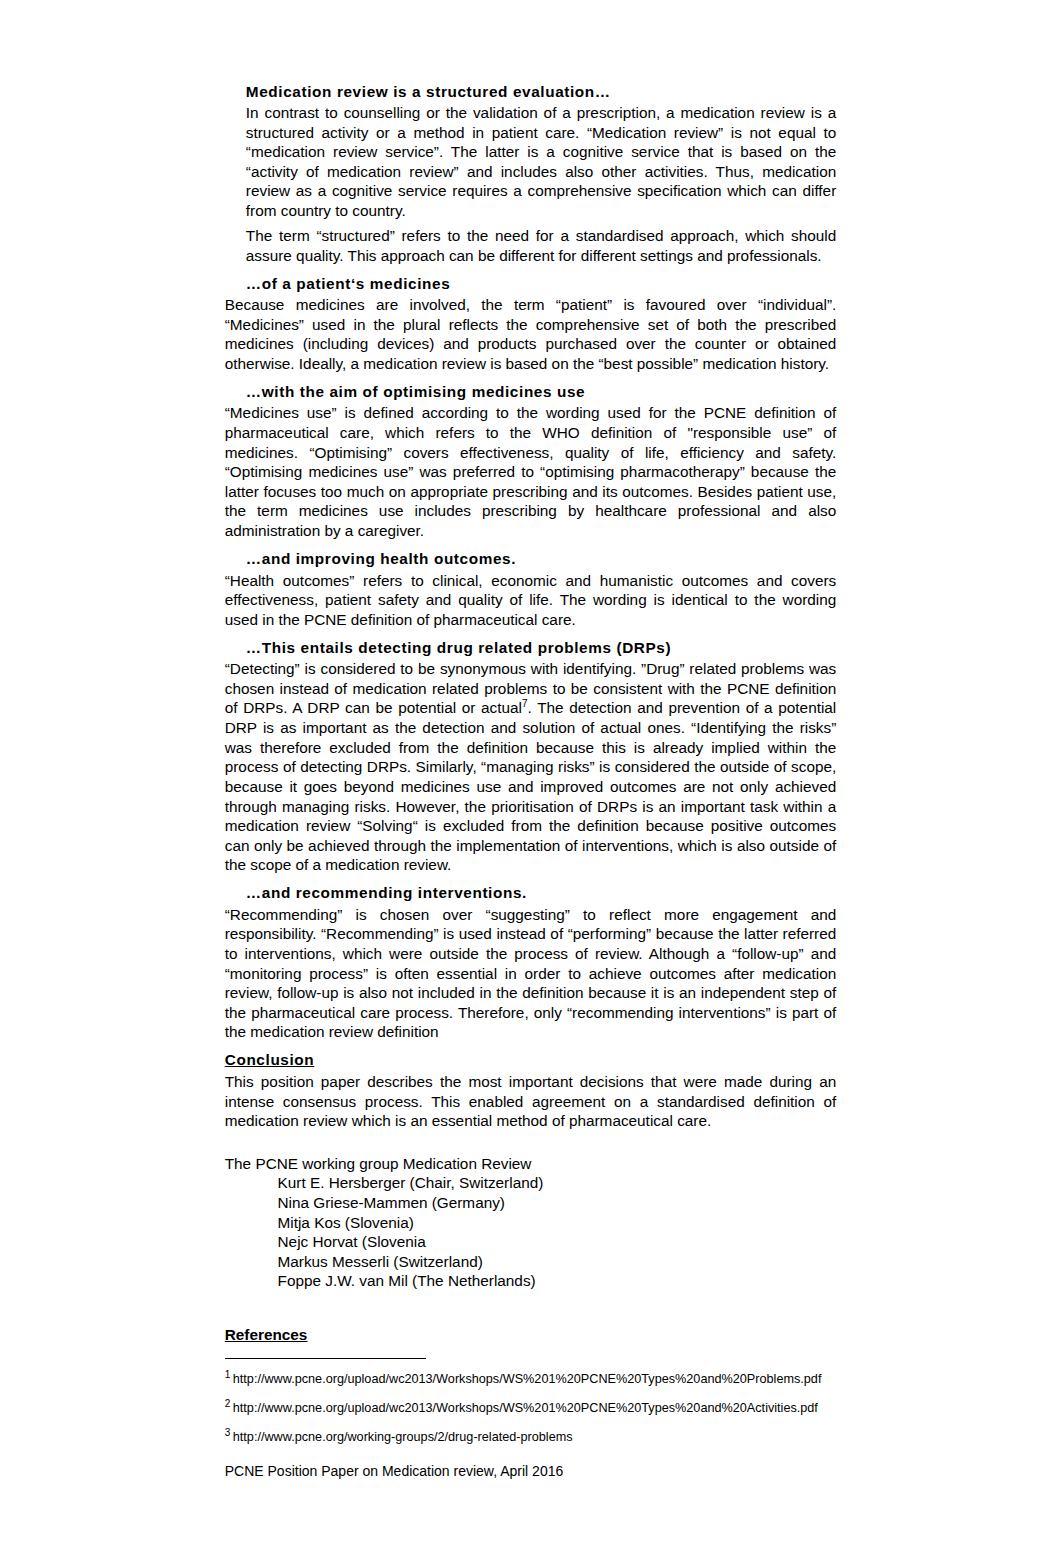Medication review is a structured evaluation…
In contrast to counselling or the validation of a prescription, a medication review is a structured activity or a method in patient care. “Medication review” is not equal to “medication review service”. The latter is a cognitive service that is based on the “activity of medication review” and includes also other activities. Thus, medication review as a cognitive service requires a comprehensive specification which can differ from country to country.
The term “structured” refers to the need for a standardised approach, which should assure quality. This approach can be different for different settings and professionals.
…of a patient‘s medicines
Because medicines are involved, the term “patient” is favoured over “individual”. “Medicines” used in the plural reflects the comprehensive set of both the prescribed medicines (including devices) and products purchased over the counter or obtained otherwise. Ideally, a medication review is based on the “best possible” medication history.
…with the aim of optimising medicines use
“Medicines use” is defined according to the wording used for the PCNE definition of pharmaceutical care, which refers to the WHO definition of "responsible use” of medicines. “Optimising” covers effectiveness, quality of life, efficiency and safety. “Optimising medicines use” was preferred to “optimising pharmacotherapy” because the latter focuses too much on appropriate prescribing and its outcomes. Besides patient use, the term medicines use includes prescribing by healthcare professional and also administration by a caregiver.
…and improving health outcomes.
“Health outcomes” refers to clinical, economic and humanistic outcomes and covers effectiveness, patient safety and quality of life. The wording is identical to the wording used in the PCNE definition of pharmaceutical care.
…This entails detecting drug related problems (DRPs)
“Detecting” is considered to be synonymous with identifying. ”Drug” related problems was chosen instead of medication related problems to be consistent with the PCNE definition of DRPs. A DRP can be potential or actual7. The detection and prevention of a potential DRP is as important as the detection and solution of actual ones. “Identifying the risks” was therefore excluded from the definition because this is already implied within the process of detecting DRPs. Similarly, “managing risks” is considered the outside of scope, because it goes beyond medicines use and improved outcomes are not only achieved through managing risks. However, the prioritisation of DRPs is an important task within a medication review “Solving“ is excluded from the definition because positive outcomes can only be achieved through the implementation of interventions, which is also outside of the scope of a medication review.
…and recommending interventions.
“Recommending” is chosen over “suggesting” to reflect more engagement and responsibility. “Recommending” is used instead of “performing” because the latter referred to interventions, which were outside the process of review. Although a “follow-up” and “monitoring process” is often essential in order to achieve outcomes after medication review, follow-up is also not included in the definition because it is an independent step of the pharmaceutical care process. Therefore, only “recommending interventions” is part of the medication review definition
Conclusion
This position paper describes the most important decisions that were made during an intense consensus process. This enabled agreement on a standardised definition of medication review which is an essential method of pharmaceutical care.
The PCNE working group Medication Review
Kurt E. Hersberger (Chair, Switzerland)
Nina Griese-Mammen (Germany)
Mitja Kos (Slovenia)
Nejc Horvat (Slovenia
Markus Messerli (Switzerland)
Foppe J.W. van Mil (The Netherlands)
References
1http://www.pcne.org/upload/wc2013/Workshops/WS%201%20PCNE%20Types%20and%20Problems.pdf
2http://www.pcne.org/upload/wc2013/Workshops/WS%201%20PCNE%20Types%20and%20Activities.pdf
3http://www.pcne.org/working-groups/2/drug-related-problems
PCNE Position Paper on Medication review, April 2016